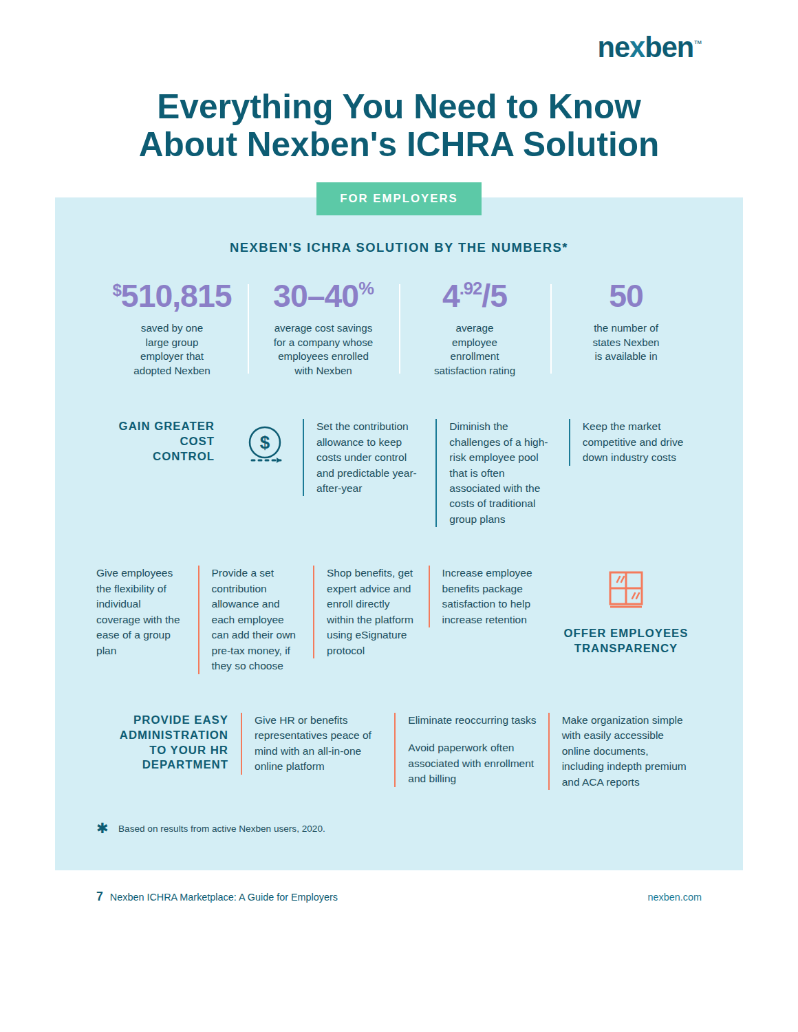nexben™
Everything You Need to Know
About Nexben's ICHRA Solution
For Employers
Nexben's ICHRA Solution by the Numbers*
$510,815
saved by one
large group
employer that
adopted Nexben
30–40%
average cost savings
for a company whose
employees enrolled
with Nexben
4.92/5
average
employee
enrollment
satisfaction rating
50
the number of
states Nexben
is available in
Gain Greater
Cost
Control
$
Set the contribution allowance to keep costs under control and predictable year-after-year
Diminish the challenges of a high-risk employee pool that is often associated with the costs of traditional group plans
Keep the market competitive and drive down industry costs
Give employees the flexibility of individual coverage with the ease of a group plan
Provide a set contribution allowance and each employee can add their own pre-tax money, if they so choose
Shop benefits, get expert advice and enroll directly within the platform using eSignature protocol
Increase employee benefits package satisfaction to help increase retention
Offer Employees
Transparency
Provide Easy
Administration
to Your HR
Department
Give HR or benefits representatives peace of mind with an all-in-one online platform
Eliminate reoccurring tasks
Avoid paperwork often associated with enrollment and billing
Make organization simple with easily accessible online documents, including indepth premium and ACA reports
✱ Based on results from active Nexben users, 2020.
7 Nexben ICHRA Marketplace: A Guide for Employers
nexben.com